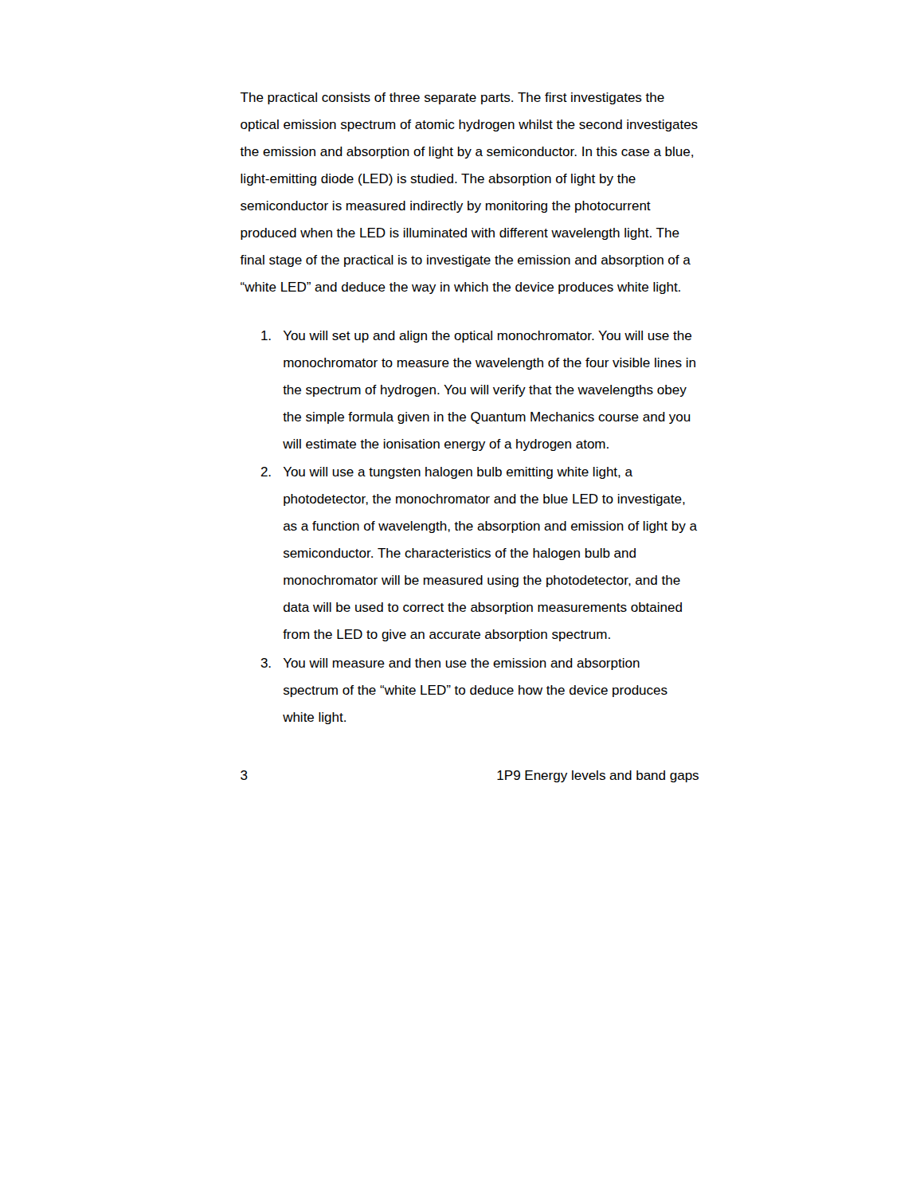The practical consists of three separate parts. The first investigates the optical emission spectrum of atomic hydrogen whilst the second investigates the emission and absorption of light by a semiconductor. In this case a blue, light-emitting diode (LED) is studied. The absorption of light by the semiconductor is measured indirectly by monitoring the photocurrent produced when the LED is illuminated with different wavelength light. The final stage of the practical is to investigate the emission and absorption of a “white LED” and deduce the way in which the device produces white light.
You will set up and align the optical monochromator. You will use the monochromator to measure the wavelength of the four visible lines in the spectrum of hydrogen. You will verify that the wavelengths obey the simple formula given in the Quantum Mechanics course and you will estimate the ionisation energy of a hydrogen atom.
You will use a tungsten halogen bulb emitting white light, a photodetector, the monochromator and the blue LED to investigate, as a function of wavelength, the absorption and emission of light by a semiconductor. The characteristics of the halogen bulb and monochromator will be measured using the photodetector, and the data will be used to correct the absorption measurements obtained from the LED to give an accurate absorption spectrum.
You will measure and then use the emission and absorption spectrum of the “white LED” to deduce how the device produces white light.
3 1P9 Energy levels and band gaps